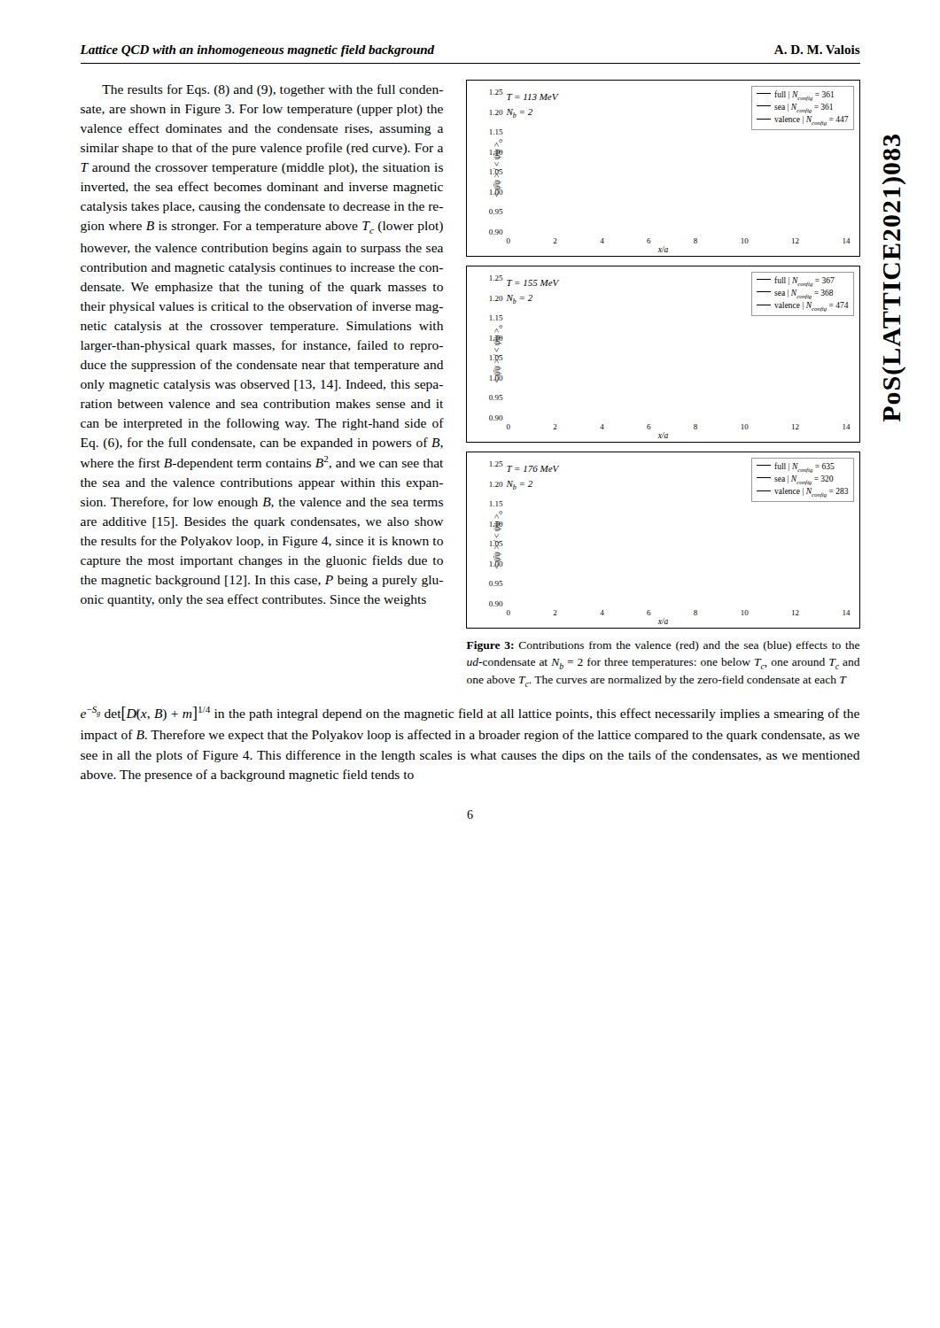Lattice QCD with an inhomogeneous magnetic field background A. D. M. Valois
PoS(LATTICE2021)083
The results for Eqs. (8) and (9), together with the full condensate, are shown in Figure 3. For low temperature (upper plot) the valence effect dominates and the condensate rises, assuming a similar shape to that of the pure valence profile (red curve). For a T around the crossover temperature (middle plot), the situation is inverted, the sea effect becomes dominant and inverse magnetic catalysis takes place, causing the condensate to decrease in the region where B is stronger. For a temperature above Tc (lower plot) however, the valence contribution begins again to surpass the sea contribution and magnetic catalysis continues to increase the condensate. We emphasize that the tuning of the quark masses to their physical values is critical to the observation of inverse magnetic catalysis at the crossover temperature. Simulations with larger-than-physical quark masses, for instance, failed to reproduce the suppression of the condensate near that temperature and only magnetic catalysis was observed [13, 14]. Indeed, this separation between valence and sea contribution makes sense and it can be interpreted in the following way. The right-hand side of Eq. (6), for the full condensate, can be expanded in powers of B, where the first B-dependent term contains B2, and we can see that the sea and the valence contributions appear within this expansion. Therefore, for low enough B, the valence and the sea terms are additive [15]. Besides the quark condensates, we also show the results for the Polyakov loop, in Figure 4, since it is known to capture the most important changes in the gluonic fields due to the magnetic background [12]. In this case, P being a purely gluonic quantity, only the sea effect contributes. Since the weights
full | Nconfig = 361
sea | Nconfig = 361
valence | Nconfig = 447
T = 113 MeV
Nb = 2
< ψ̄ψ > / < ψ̄ψ >0
1.251.201.151.101.051.000.950.90
02468101214
x/a
full | Nconfig = 367
sea | Nconfig = 368
valence | Nconfig = 474
T = 155 MeV
Nb = 2
< ψ̄ψ > / < ψ̄ψ >0
1.251.201.151.101.051.000.950.90
02468101214
x/a
full | Nconfig = 635
sea | Nconfig = 320
valence | Nconfig = 283
T = 176 MeV
Nb = 2
< ψ̄ψ > / < ψ̄ψ >0
1.251.201.151.101.051.000.950.90
02468101214
x/a
Figure 3: Contributions from the valence (red) and the sea (blue) effects to the ud-condensate at Nb = 2 for three temperatures: one below Tc, one around Tc and one above Tc. The curves are normalized by the zero-field condensate at each T
e−Sg det[D̸(x, B) + m]1/4 in the path integral depend on the magnetic field at all lattice points, this effect necessarily implies a smearing of the impact of B. Therefore we expect that the Polyakov loop is affected in a broader region of the lattice compared to the quark condensate, as we see in all the plots of Figure 4. This difference in the length scales is what causes the dips on the tails of the condensates, as we mentioned above. The presence of a background magnetic field tends to
6